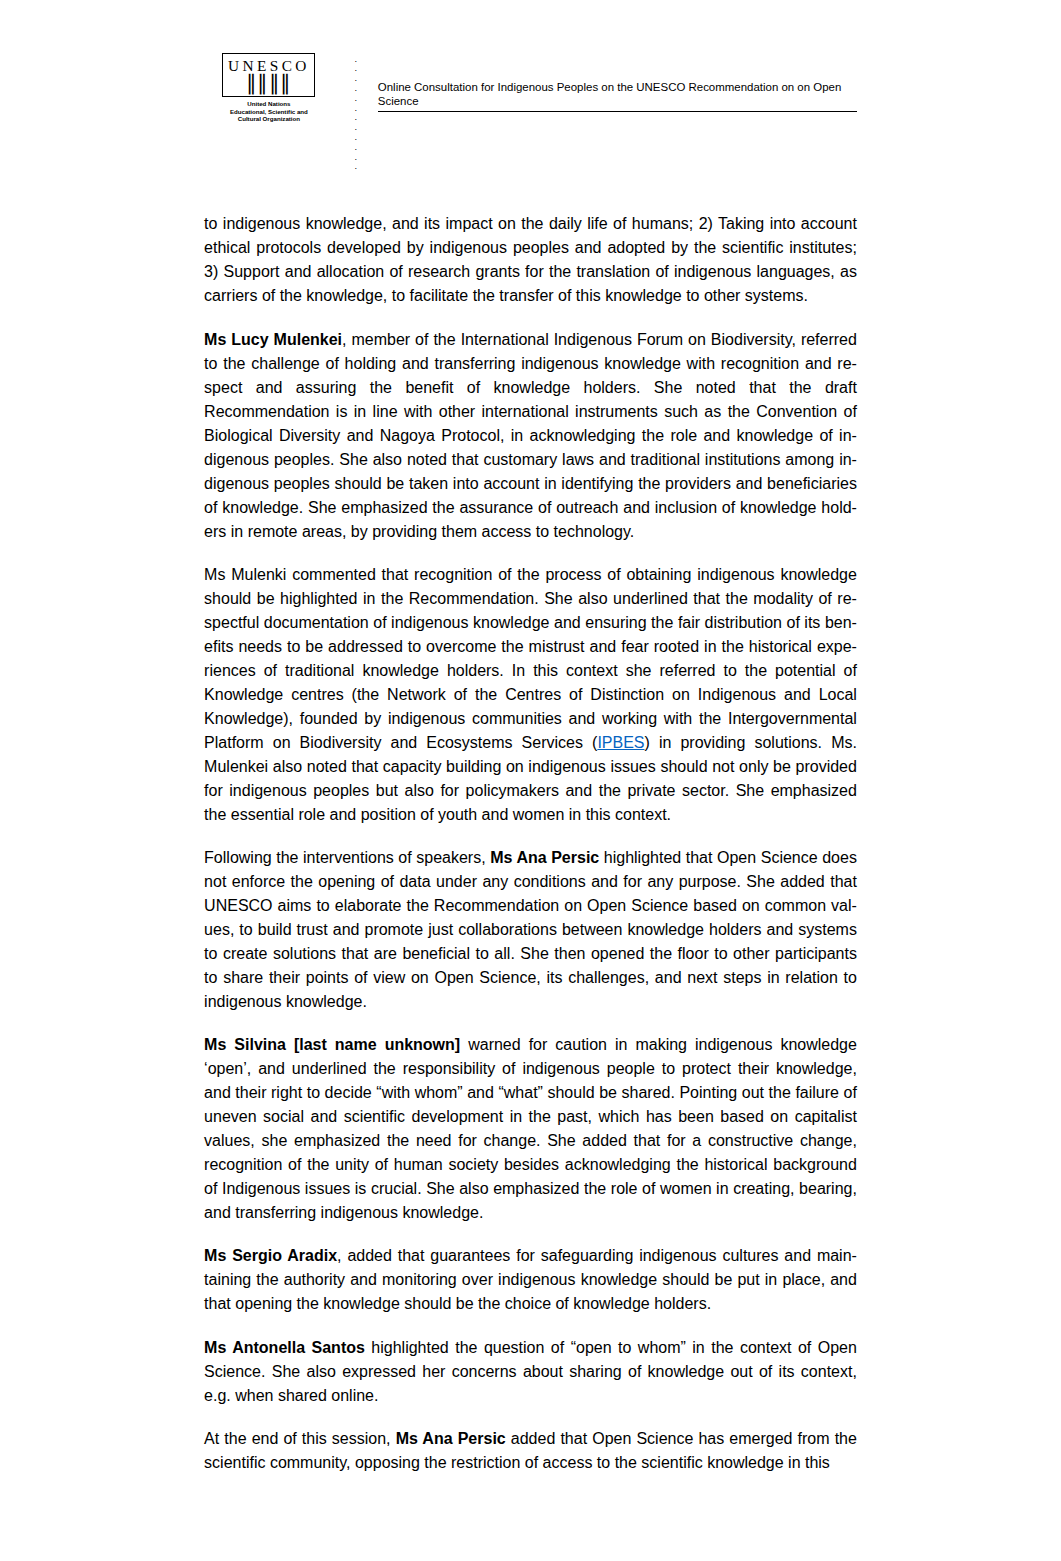UNESCO ∥∥∥∥
United Nations
Educational, Scientific and
Cultural Organization
.
.
.
.
.
.
.
.
.
.
.
.
Online Consultation for Indigenous Peoples on the UNESCO Recommendation on on Open Science
to indigenous knowledge, and its impact on the daily life of humans; 2) Taking into account ethical protocols developed by indigenous peoples and adopted by the scientific institutes; 3) Support and allocation of research grants for the translation of indigenous languages, as carriers of the knowledge, to facilitate the transfer of this knowledge to other systems.
Ms Lucy Mulenkei, member of the International Indigenous Forum on Biodiversity, referred to the challenge of holding and transferring indigenous knowledge with recognition and respect and assuring the benefit of knowledge holders. She noted that the draft Recommendation is in line with other international instruments such as the Convention of Biological Diversity and Nagoya Protocol, in acknowledging the role and knowledge of indigenous peoples. She also noted that customary laws and traditional institutions among indigenous peoples should be taken into account in identifying the providers and beneficiaries of knowledge. She emphasized the assurance of outreach and inclusion of knowledge holders in remote areas, by providing them access to technology.
Ms Mulenki commented that recognition of the process of obtaining indigenous knowledge should be highlighted in the Recommendation. She also underlined that the modality of respectful documentation of indigenous knowledge and ensuring the fair distribution of its benefits needs to be addressed to overcome the mistrust and fear rooted in the historical experiences of traditional knowledge holders. In this context she referred to the potential of Knowledge centres (the Network of the Centres of Distinction on Indigenous and Local Knowledge), founded by indigenous communities and working with the Intergovernmental Platform on Biodiversity and Ecosystems Services (IPBES) in providing solutions. Ms. Mulenkei also noted that capacity building on indigenous issues should not only be provided for indigenous peoples but also for policymakers and the private sector. She emphasized the essential role and position of youth and women in this context.
Following the interventions of speakers, Ms Ana Persic highlighted that Open Science does not enforce the opening of data under any conditions and for any purpose. She added that UNESCO aims to elaborate the Recommendation on Open Science based on common values, to build trust and promote just collaborations between knowledge holders and systems to create solutions that are beneficial to all. She then opened the floor to other participants to share their points of view on Open Science, its challenges, and next steps in relation to indigenous knowledge.
Ms Silvina [last name unknown] warned for caution in making indigenous knowledge ‘open’, and underlined the responsibility of indigenous people to protect their knowledge, and their right to decide “with whom” and “what” should be shared. Pointing out the failure of uneven social and scientific development in the past, which has been based on capitalist values, she emphasized the need for change. She added that for a constructive change, recognition of the unity of human society besides acknowledging the historical background of Indigenous issues is crucial. She also emphasized the role of women in creating, bearing, and transferring indigenous knowledge.
Ms Sergio Aradix, added that guarantees for safeguarding indigenous cultures and maintaining the authority and monitoring over indigenous knowledge should be put in place, and that opening the knowledge should be the choice of knowledge holders.
Ms Antonella Santos highlighted the question of “open to whom” in the context of Open Science. She also expressed her concerns about sharing of knowledge out of its context, e.g. when shared online.
At the end of this session, Ms Ana Persic added that Open Science has emerged from the scientific community, opposing the restriction of access to the scientific knowledge in this